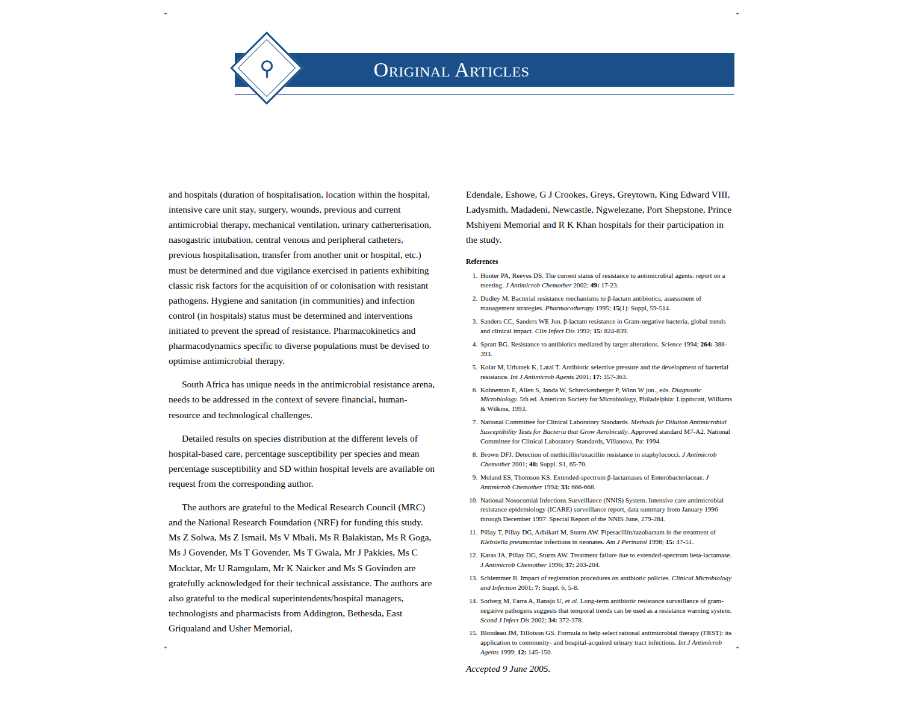+ + + +
Original Articles
⚲
and hospitals (duration of hospitalisation, location within the hospital, intensive care unit stay, surgery, wounds, previous and current antimicrobial therapy, mechanical ventilation, urinary catherterisation, nasogastric intubation, central venous and peripheral catheters, previous hospitalisation, transfer from another unit or hospital, etc.) must be determined and due vigilance exercised in patients exhibiting classic risk factors for the acquisition of or colonisation with resistant pathogens. Hygiene and sanitation (in communities) and infection control (in hospitals) status must be determined and interventions initiated to prevent the spread of resistance. Pharmacokinetics and pharmacodynamics specific to diverse populations must be devised to optimise antimicrobial therapy.
South Africa has unique needs in the antimicrobial resistance arena, needs to be addressed in the context of severe financial, human-resource and technological challenges.
Detailed results on species distribution at the different levels of hospital-based care, percentage susceptibility per species and mean percentage susceptibility and SD within hospital levels are available on request from the corresponding author.
The authors are grateful to the Medical Research Council (MRC) and the National Research Foundation (NRF) for funding this study. Ms Z Solwa, Ms Z Ismail, Ms V Mbali, Ms R Balakistan, Ms R Goga, Ms J Govender, Ms T Govender, Ms T Gwala, Mr J Pakkies, Ms C Mocktar, Mr U Ramgulam, Mr K Naicker and Ms S Govinden are gratefully acknowledged for their technical assistance. The authors are also grateful to the medical superintendents/hospital managers, technologists and pharmacists from Addington, Bethesda, East Griqualand and Usher Memorial,
Edendale, Eshowe, G J Crookes, Greys, Greytown, King Edward VIII, Ladysmith, Madadeni, Newcastle, Ngwelezane, Port Shepstone, Prince Mshiyeni Memorial and R K Khan hospitals for their participation in the study.
References
Hunter PA, Reeves DS. The current status of resistance to antimicrobial agents: report on a meeting. J Antimicrob Chemother 2002; 49: 17-23.
Dudley M. Bacterial resistance mechanisms to β-lactam antibiotics, assessment of management strategies. Pharmacotherapy 1995; 15(1): Suppl, 59-514.
Sanders CC, Sanders WE Jun. β-lactam resistance in Gram-negative bacteria, global trends and clinical impact. Clin Infect Dis 1992; 15: 824-839.
Spratt BG. Resistance to antibiotics mediated by target alterations. Science 1994; 264: 388-393.
Kolar M, Urbanek K, Latal T. Antibiotic selective pressure and the development of bacterial resistance. Int J Antimicrob Agents 2001; 17: 357-363.
Kohneman E, Allen S, Janda W, Schreckenberger P, Winn W jun., eds. Diagnostic Microbiology. 5th ed. American Society for Microbiology, Philadelphia: Lippincott, Williams & Wilkins, 1993.
National Committee for Clinical Laboratory Standards. Methods for Dilution Antimicrobial Susceptibility Tests for Bacteria that Grow Aerobically. Approved standard M7-A2. National Committee for Clinical Laboratory Standards, Villanova, Pa: 1994.
Brown DFJ. Detection of methicillin/oxacillin resistance in staphylococci. J Antimicrob Chemother 2001; 48: Suppl. S1, 65-70.
Moland ES, Thomson KS. Extended-spectrum β-lactamases of Enterobacteriaceae. J Antimicrob Chemother 1994; 33: 666-668.
National Nosocomial Infections Surveillance (NNIS) System. Intensive care antimicrobial resistance epidemiology (ICARE) surveillance report, data summary from January 1996 through December 1997. Special Report of the NNIS June, 279-284.
Pillay T, Pillay DG, Adhikari M, Sturm AW. Piperacillin/tazobactam in the treatment of Klebsiella pneumoniae infections in neonates. Am J Perinatol 1998; 15: 47-51.
Karas JA, Pillay DG, Sturm AW. Treatment failure due to extended-spectrum beta-lactamase. J Antimicrob Chemother 1996; 37: 203-204.
Schlemmer B. Impact of registration procedures on antibiotic policies. Clinical Microbiology and Infection 2001; 7: Suppl. 6, 5-8.
Sorberg M, Farra A, Ransjo U, et al. Long-term antibiotic resistance surveillance of gram-negative pathogens suggests that temporal trends can be used as a resistance warning system. Scand J Infect Dis 2002; 34: 372-378.
Blondeau JM, Tillotson GS. Formula to help select rational antimicrobial therapy (FRST): its application to community- and hospital-acquired urinary tract infections. Int J Antimicrob Agents 1999; 12: 145-150.
Accepted 9 June 2005.